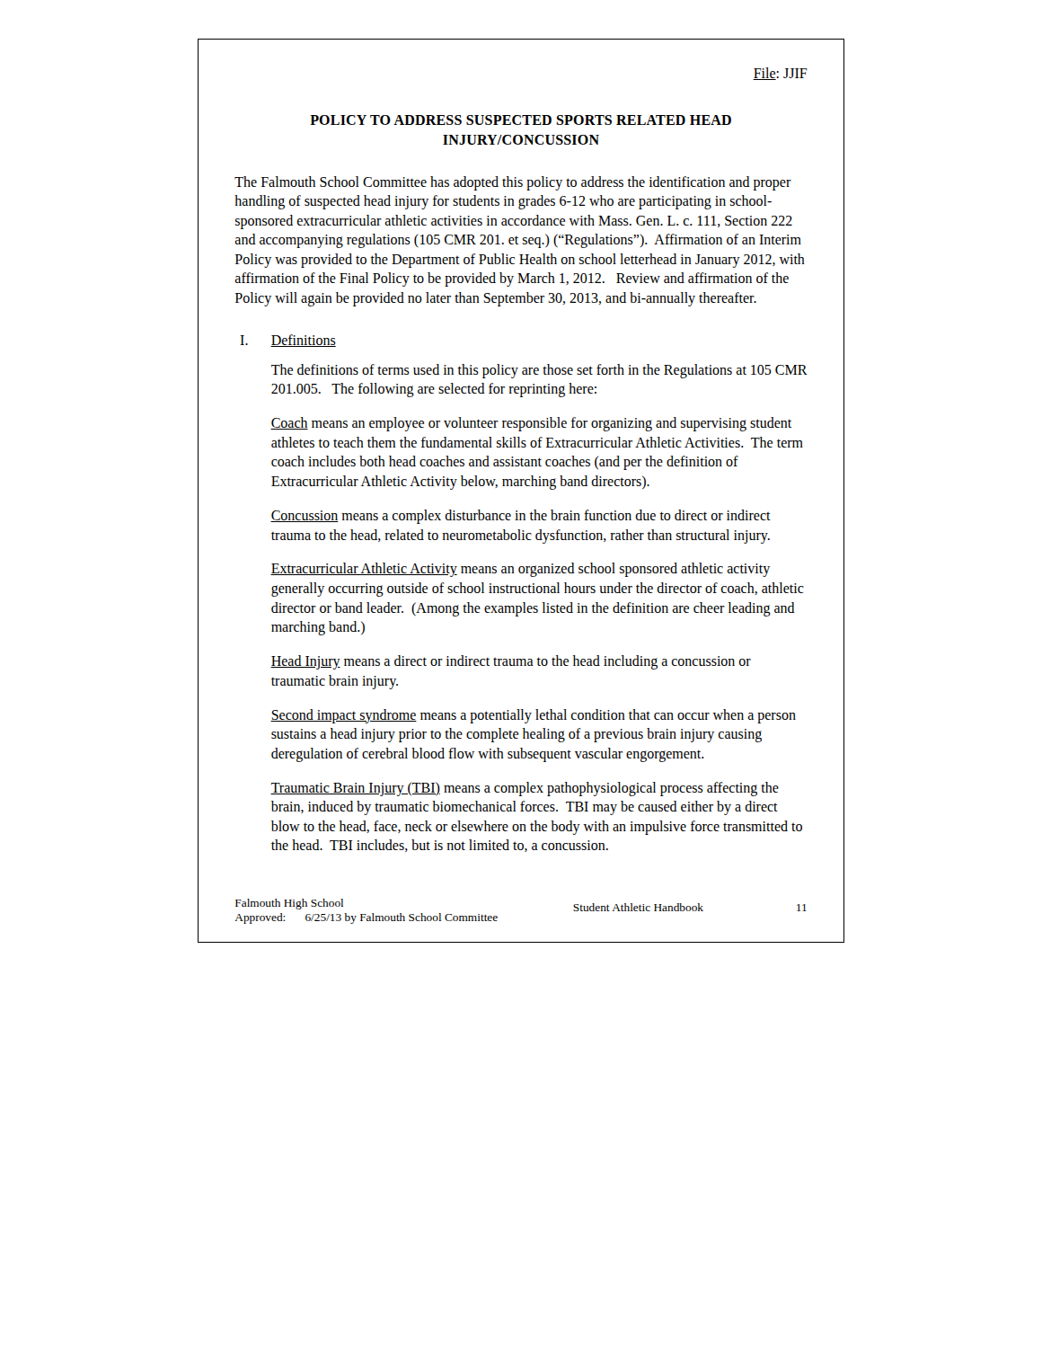File: JJIF
POLICY TO ADDRESS SUSPECTED SPORTS RELATED HEAD INJURY/CONCUSSION
The Falmouth School Committee has adopted this policy to address the identification and proper handling of suspected head injury for students in grades 6-12 who are participating in school-sponsored extracurricular athletic activities in accordance with Mass. Gen. L. c. 111, Section 222 and accompanying regulations (105 CMR 201. et seq.) (“Regulations”). Affirmation of an Interim Policy was provided to the Department of Public Health on school letterhead in January 2012, with affirmation of the Final Policy to be provided by March 1, 2012. Review and affirmation of the Policy will again be provided no later than September 30, 2013, and bi-annually thereafter.
I. Definitions
The definitions of terms used in this policy are those set forth in the Regulations at 105 CMR 201.005. The following are selected for reprinting here:
Coach means an employee or volunteer responsible for organizing and supervising student athletes to teach them the fundamental skills of Extracurricular Athletic Activities. The term coach includes both head coaches and assistant coaches (and per the definition of Extracurricular Athletic Activity below, marching band directors).
Concussion means a complex disturbance in the brain function due to direct or indirect trauma to the head, related to neurometabolic dysfunction, rather than structural injury.
Extracurricular Athletic Activity means an organized school sponsored athletic activity generally occurring outside of school instructional hours under the director of coach, athletic director or band leader. (Among the examples listed in the definition are cheer leading and marching band.)
Head Injury means a direct or indirect trauma to the head including a concussion or traumatic brain injury.
Second impact syndrome means a potentially lethal condition that can occur when a person sustains a head injury prior to the complete healing of a previous brain injury causing deregulation of cerebral blood flow with subsequent vascular engorgement.
Traumatic Brain Injury (TBI) means a complex pathophysiological process affecting the brain, induced by traumatic biomechanical forces. TBI may be caused either by a direct blow to the head, face, neck or elsewhere on the body with an impulsive force transmitted to the head. TBI includes, but is not limited to, a concussion.
Falmouth High School
Approved: 6/25/13 by Falmouth School Committee
Student Athletic Handbook
11